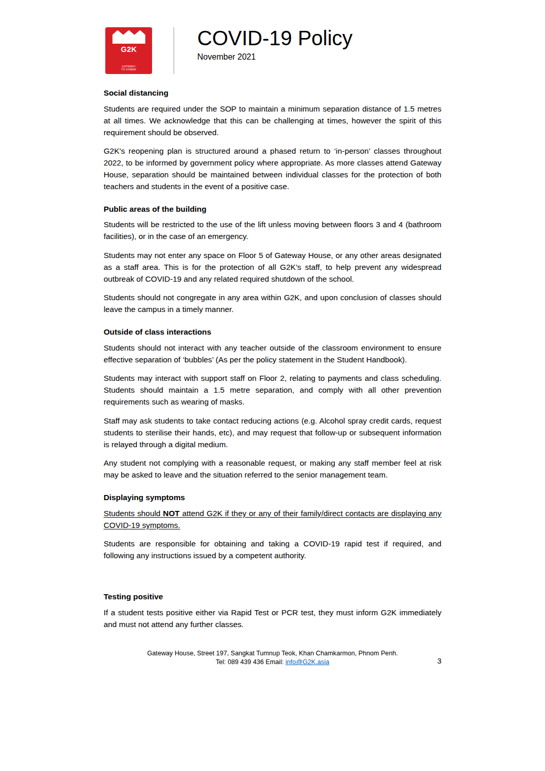G2K
Gateway
to Khmer
COVID-19 Policy
November 2021
Social distancing
Students are required under the SOP to maintain a minimum separation distance of 1.5 metres at all times. We acknowledge that this can be challenging at times, however the spirit of this requirement should be observed.
G2K’s reopening plan is structured around a phased return to ‘in-person’ classes throughout 2022, to be informed by government policy where appropriate. As more classes attend Gateway House, separation should be maintained between individual classes for the protection of both teachers and students in the event of a positive case.
Public areas of the building
Students will be restricted to the use of the lift unless moving between floors 3 and 4 (bathroom facilities), or in the case of an emergency.
Students may not enter any space on Floor 5 of Gateway House, or any other areas designated as a staff area. This is for the protection of all G2K’s staff, to help prevent any widespread outbreak of COVID-19 and any related required shutdown of the school.
Students should not congregate in any area within G2K, and upon conclusion of classes should leave the campus in a timely manner.
Outside of class interactions
Students should not interact with any teacher outside of the classroom environment to ensure effective separation of ‘bubbles’ (As per the policy statement in the Student Handbook).
Students may interact with support staff on Floor 2, relating to payments and class scheduling. Students should maintain a 1.5 metre separation, and comply with all other prevention requirements such as wearing of masks.
Staff may ask students to take contact reducing actions (e.g. Alcohol spray credit cards, request students to sterilise their hands, etc), and may request that follow-up or subsequent information is relayed through a digital medium.
Any student not complying with a reasonable request, or making any staff member feel at risk may be asked to leave and the situation referred to the senior management team.
Displaying symptoms
Students should NOT attend G2K if they or any of their family/direct contacts are displaying any COVID-19 symptoms.
Students are responsible for obtaining and taking a COVID-19 rapid test if required, and following any instructions issued by a competent authority.
Testing positive
If a student tests positive either via Rapid Test or PCR test, they must inform G2K immediately and must not attend any further classes.
Gateway House, Street 197, Sangkat Tumnup Teok, Khan Chamkarmon, Phnom Penh.
Tel: 089 439 436 Email: info@G2K.asia
3